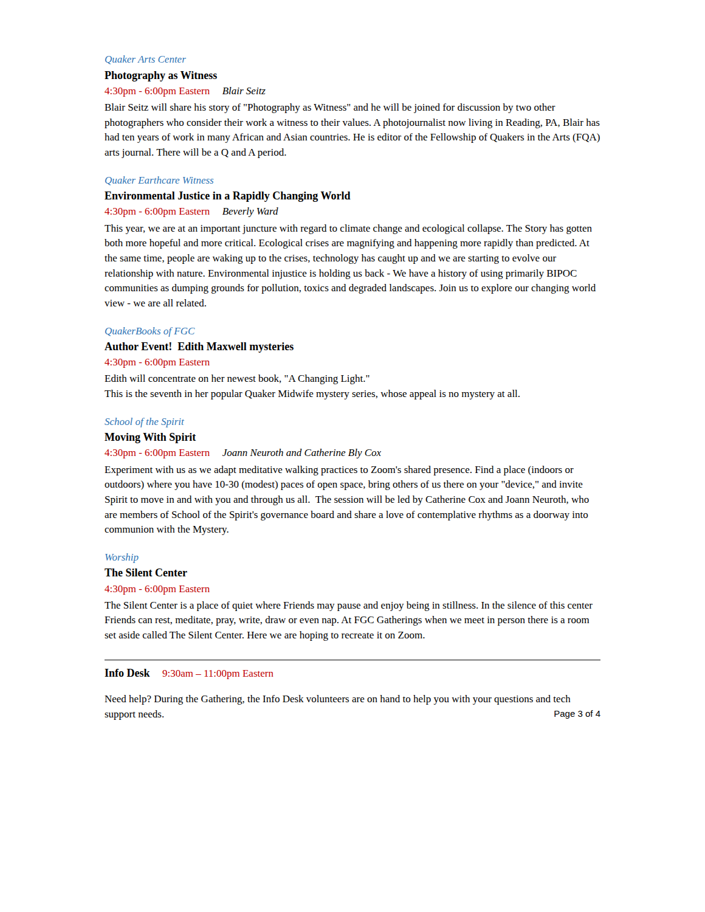Quaker Arts Center
Photography as Witness
4:30pm - 6:00pm Eastern Blair Seitz
Blair Seitz will share his story of "Photography as Witness" and he will be joined for discussion by two other photographers who consider their work a witness to their values. A photojournalist now living in Reading, PA, Blair has had ten years of work in many African and Asian countries. He is editor of the Fellowship of Quakers in the Arts (FQA) arts journal. There will be a Q and A period.
Quaker Earthcare Witness
Environmental Justice in a Rapidly Changing World
4:30pm - 6:00pm Eastern Beverly Ward
This year, we are at an important juncture with regard to climate change and ecological collapse. The Story has gotten both more hopeful and more critical. Ecological crises are magnifying and happening more rapidly than predicted. At the same time, people are waking up to the crises, technology has caught up and we are starting to evolve our relationship with nature. Environmental injustice is holding us back - We have a history of using primarily BIPOC communities as dumping grounds for pollution, toxics and degraded landscapes. Join us to explore our changing world view - we are all related.
QuakerBooks of FGC
Author Event! Edith Maxwell mysteries
4:30pm - 6:00pm Eastern
Edith will concentrate on her newest book, "A Changing Light."
This is the seventh in her popular Quaker Midwife mystery series, whose appeal is no mystery at all.
School of the Spirit
Moving With Spirit
4:30pm - 6:00pm Eastern Joann Neuroth and Catherine Bly Cox
Experiment with us as we adapt meditative walking practices to Zoom's shared presence. Find a place (indoors or outdoors) where you have 10-30 (modest) paces of open space, bring others of us there on your "device," and invite Spirit to move in and with you and through us all. The session will be led by Catherine Cox and Joann Neuroth, who are members of School of the Spirit's governance board and share a love of contemplative rhythms as a doorway into communion with the Mystery.
Worship
The Silent Center
4:30pm - 6:00pm Eastern
The Silent Center is a place of quiet where Friends may pause and enjoy being in stillness. In the silence of this center Friends can rest, meditate, pray, write, draw or even nap. At FGC Gatherings when we meet in person there is a room set aside called The Silent Center. Here we are hoping to recreate it on Zoom.
Info Desk 9:30am – 11:00pm Eastern
Need help? During the Gathering, the Info Desk volunteers are on hand to help you with your questions and tech support needs. Page 3 of 4